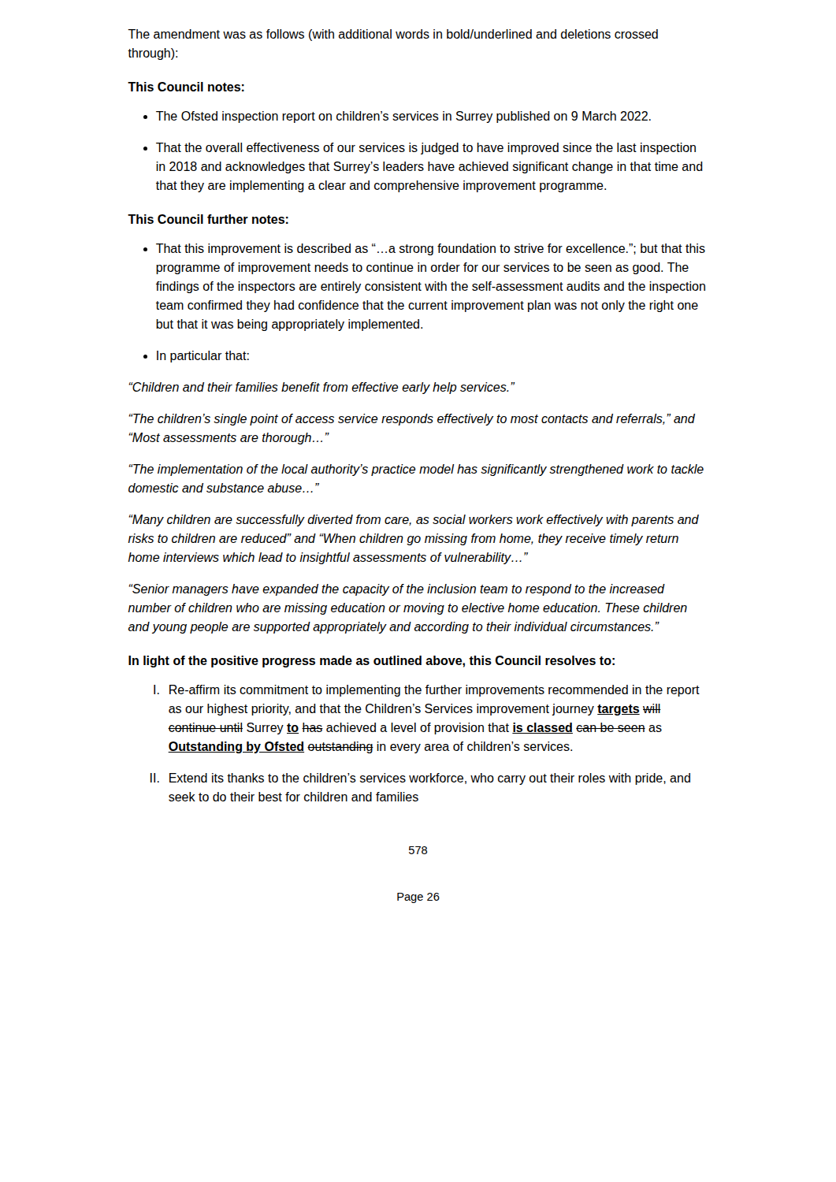The amendment was as follows (with additional words in bold/underlined and deletions crossed through):
This Council notes:
The Ofsted inspection report on children’s services in Surrey published on 9 March 2022.
That the overall effectiveness of our services is judged to have improved since the last inspection in 2018 and acknowledges that Surrey’s leaders have achieved significant change in that time and that they are implementing a clear and comprehensive improvement programme.
This Council further notes:
That this improvement is described as “…a strong foundation to strive for excellence.”; but that this programme of improvement needs to continue in order for our services to be seen as good. The findings of the inspectors are entirely consistent with the self-assessment audits and the inspection team confirmed they had confidence that the current improvement plan was not only the right one but that it was being appropriately implemented.
In particular that:
“Children and their families benefit from effective early help services.”
“The children’s single point of access service responds effectively to most contacts and referrals,” and “Most assessments are thorough…”
“The implementation of the local authority’s practice model has significantly strengthened work to tackle domestic and substance abuse…”
“Many children are successfully diverted from care, as social workers work effectively with parents and risks to children are reduced” and “When children go missing from home, they receive timely return home interviews which lead to insightful assessments of vulnerability…”
“Senior managers have expanded the capacity of the inclusion team to respond to the increased number of children who are missing education or moving to elective home education. These children and young people are supported appropriately and according to their individual circumstances.”
In light of the positive progress made as outlined above, this Council resolves to:
Re-affirm its commitment to implementing the further improvements recommended in the report as our highest priority, and that the Children’s Services improvement journey targets will continue until Surrey to has achieved a level of provision that is classed can be seen as Outstanding by Ofsted outstanding in every area of children’s services.
Extend its thanks to the children’s services workforce, who carry out their roles with pride, and seek to do their best for children and families
578
Page 26